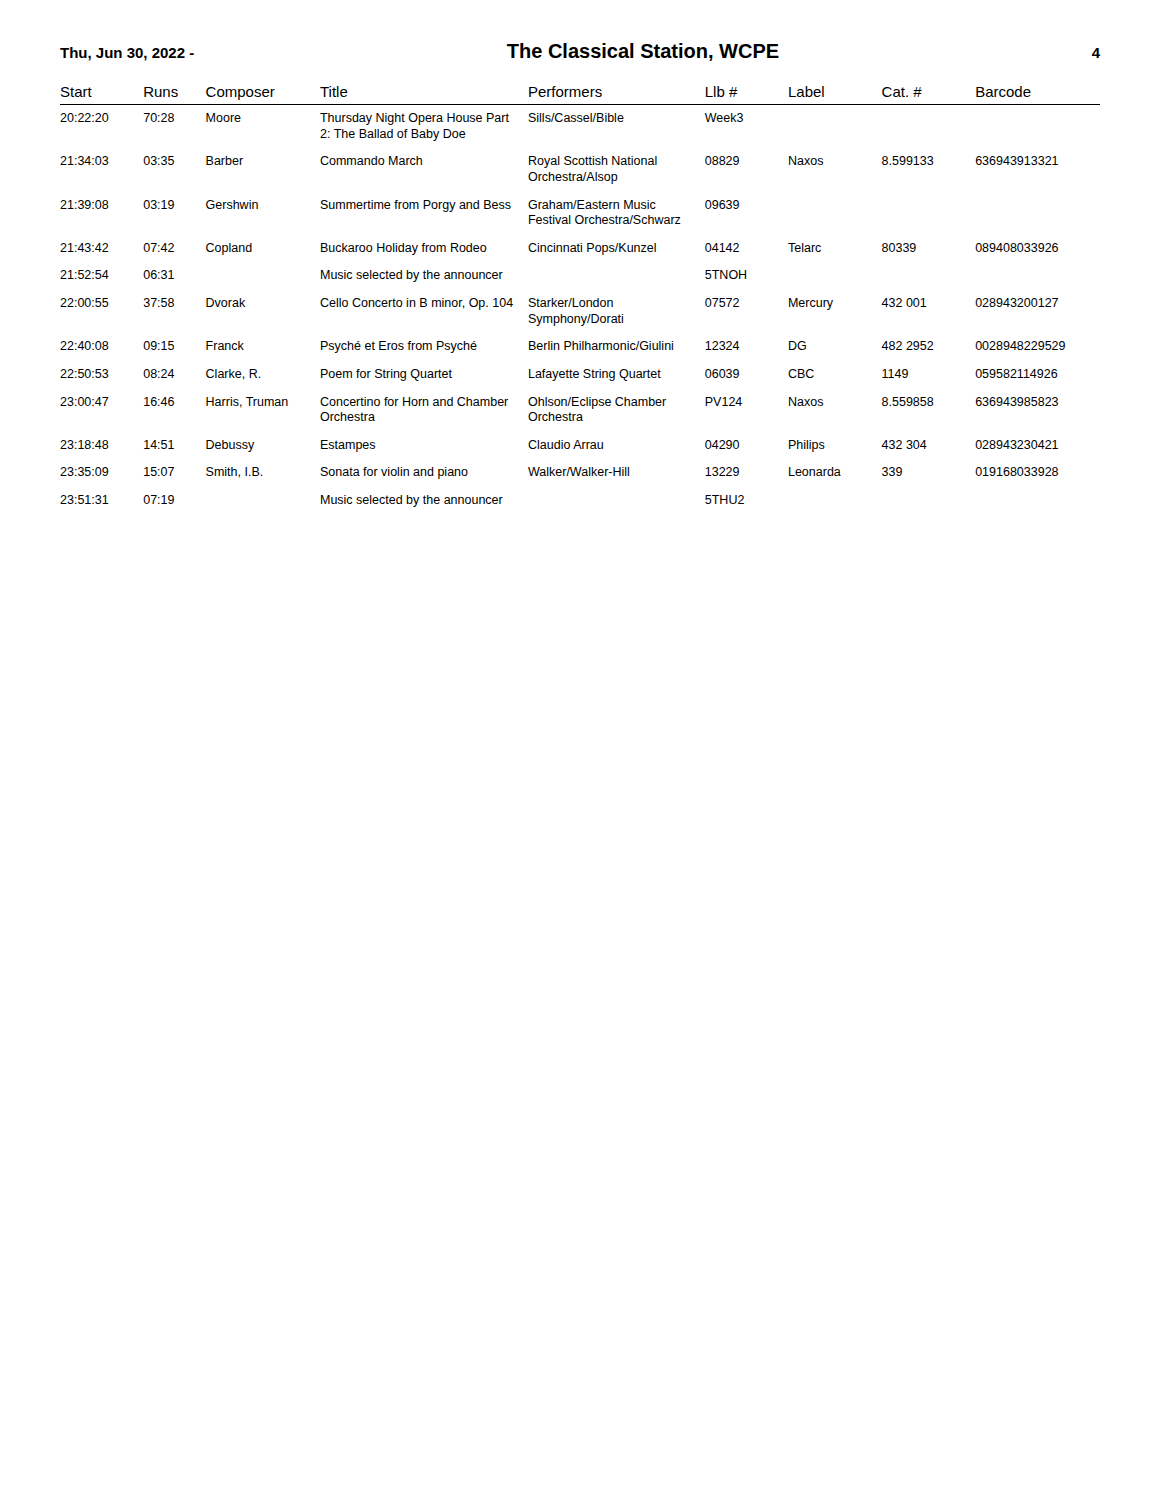Thu, Jun 30, 2022 -
The Classical Station, WCPE
4
| Start | Runs | Composer | Title | Performers | Llb # | Label | Cat. # | Barcode |
| --- | --- | --- | --- | --- | --- | --- | --- | --- |
| 20:22:20 | 70:28 | Moore | Thursday Night Opera House Part 2: The Ballad of Baby Doe | Sills/Cassel/Bible | Week3 | | | |
| 21:34:03 | 03:35 | Barber | Commando March | Royal Scottish National Orchestra/Alsop | 08829 | Naxos | 8.599133 | 636943913321 |
| 21:39:08 | 03:19 | Gershwin | Summertime from Porgy and Bess | Graham/Eastern Music Festival Orchestra/Schwarz | 09639 | | | |
| 21:43:42 | 07:42 | Copland | Buckaroo Holiday from Rodeo | Cincinnati Pops/Kunzel | 04142 | Telarc | 80339 | 089408033926 |
| 21:52:54 | 06:31 | | Music selected by the announcer | | 5TNOH | | | |
| 22:00:55 | 37:58 | Dvorak | Cello Concerto in B minor, Op. 104 | Starker/London Symphony/Dorati | 07572 | Mercury | 432 001 | 028943200127 |
| 22:40:08 | 09:15 | Franck | Psyché et Eros from Psyché | Berlin Philharmonic/Giulini | 12324 | DG | 482 2952 | 0028948229529 |
| 22:50:53 | 08:24 | Clarke, R. | Poem for String Quartet | Lafayette String Quartet | 06039 | CBC | 1149 | 059582114926 |
| 23:00:47 | 16:46 | Harris, Truman | Concertino for Horn and Chamber Orchestra | Ohlson/Eclipse Chamber Orchestra | PV124 | Naxos | 8.559858 | 636943985823 |
| 23:18:48 | 14:51 | Debussy | Estampes | Claudio Arrau | 04290 | Philips | 432 304 | 028943230421 |
| 23:35:09 | 15:07 | Smith, I.B. | Sonata for violin and piano | Walker/Walker-Hill | 13229 | Leonarda | 339 | 019168033928 |
| 23:51:31 | 07:19 | | Music selected by the announcer | | 5THU2 | | | |